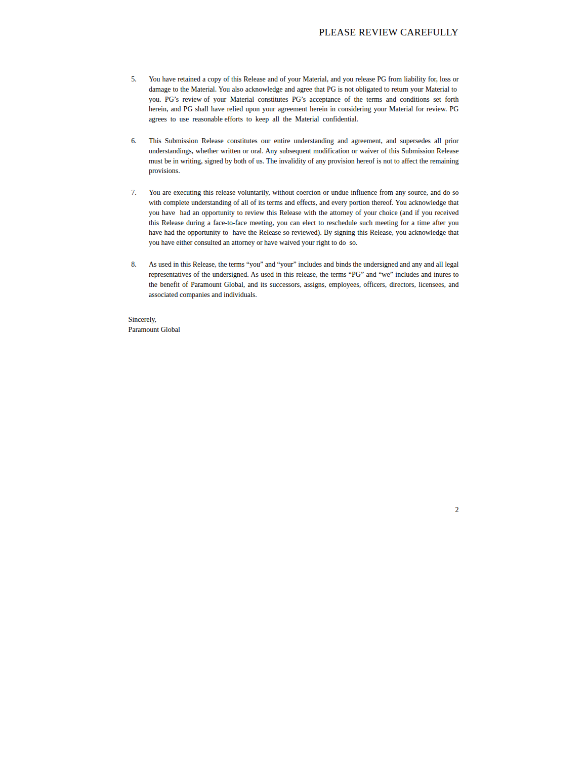PLEASE REVIEW CAREFULLY
You have retained a copy of this Release and of your Material, and you release PG from liability for, loss or damage to the Material. You also acknowledge and agree that PG is not obligated to return your Material to you. PG’s review of your Material constitutes PG’s acceptance of the terms and conditions set forth herein, and PG shall have relied upon your agreement herein in considering your Material for review. PG agrees to use reasonable efforts to keep all the Material confidential.
This Submission Release constitutes our entire understanding and agreement, and supersedes all prior understandings, whether written or oral. Any subsequent modification or waiver of this Submission Release must be in writing, signed by both of us. The invalidity of any provision hereof is not to affect the remaining provisions.
You are executing this release voluntarily, without coercion or undue influence from any source, and do so with complete understanding of all of its terms and effects, and every portion thereof. You acknowledge that you have had an opportunity to review this Release with the attorney of your choice (and if you received this Release during a face-to-face meeting, you can elect to reschedule such meeting for a time after you have had the opportunity to have the Release so reviewed). By signing this Release, you acknowledge that you have either consulted an attorney or have waived your right to do so.
As used in this Release, the terms “you” and “your” includes and binds the undersigned and any and all legal representatives of the undersigned. As used in this release, the terms “PG” and “we” includes and inures to the benefit of Paramount Global, and its successors, assigns, employees, officers, directors, licensees, and associated companies and individuals.
Sincerely,
Paramount Global
2